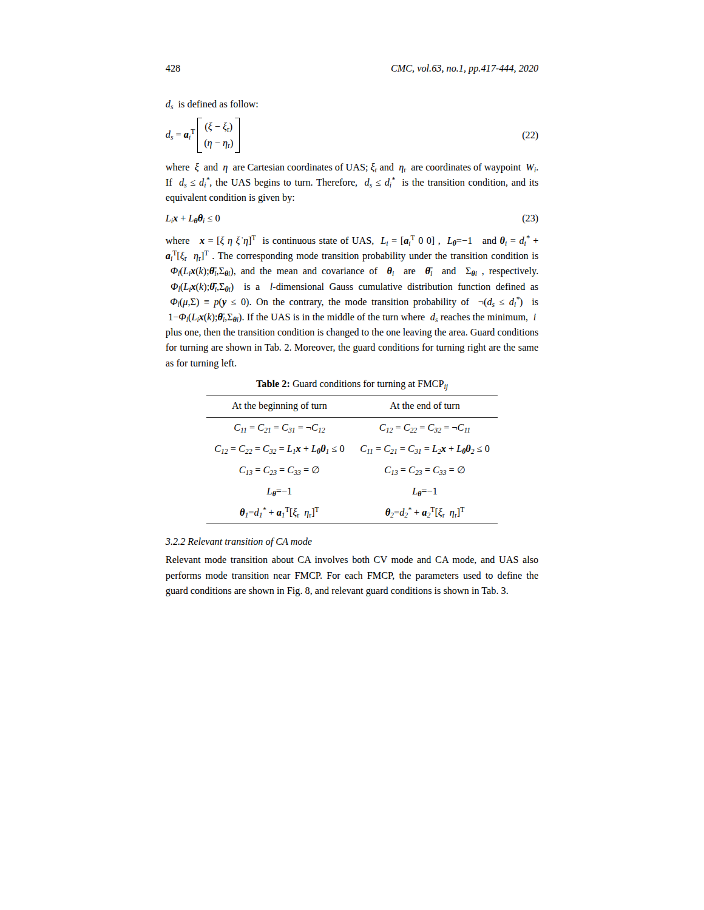428
CMC, vol.63, no.1, pp.417-444, 2020
ds is defined as follow:
ds = aiT (ξ − ξr) (η − ηr)
(22)
where ξ and η are Cartesian coordinates of UAS; ξr and ηr are coordinates of waypoint Wi. If ds ≤ di*, the UAS begins to turn. Therefore, ds ≤ di* is the transition condition, and its equivalent condition is given by:
Li x + Lθ θi ≤ 0
(23)
where x = [ξ η ξ̇ η̇]T is continuous state of UAS, Li = [aiT 0 0] , Lθ=−1 and θi = di* + aiT[ξr ηr]T . The corresponding mode transition probability under the transition condition is Φl(Li x(k); θ̄i, Σθi), and the mean and covariance of θi are θ̄i and Σθi , respectively. Φl(Li x(k); θ̄i, Σθi) is a l-dimensional Gauss cumulative distribution function defined as Φl(μ,Σ) ≡ p(y ≤ 0). On the contrary, the mode transition probability of ¬(ds ≤ di*) is 1−Φl(Li x(k); θ̄i, Σθi). If the UAS is in the middle of the turn where ds reaches the minimum, i plus one, then the transition condition is changed to the one leaving the area. Guard conditions for turning are shown in Tab. 2. Moreover, the guard conditions for turning right are the same as for turning left.
Table 2: Guard conditions for turning at FMCP ij
| At the beginning of turn | At the end of turn |
| --- | --- |
| C 11 = C 21 = C 31 = ¬ C 12 | C 12 = C 22 = C 32 = ¬ C 11 |
| C 12 = C 22 = C 32 = L 1 x + L θ θ 1 ≤ 0 | C 11 = C 21 = C 31 = L 2 x + L θ θ 2 ≤ 0 |
| C 13 = C 23 = C 33 = ∅ | C 13 = C 23 = C 33 = ∅ |
| L θ =−1 | L θ =−1 |
| θ 1 = d 1 * + a 1 T [ ξ r η r ] T | θ 2 = d 2 * + a 2 T [ ξ r η r ] T |
3.2.2 Relevant transition of CA mode
Relevant mode transition about CA involves both CV mode and CA mode, and UAS also performs mode transition near FMCP. For each FMCP, the parameters used to define the guard conditions are shown in Fig. 8, and relevant guard conditions is shown in Tab. 3.